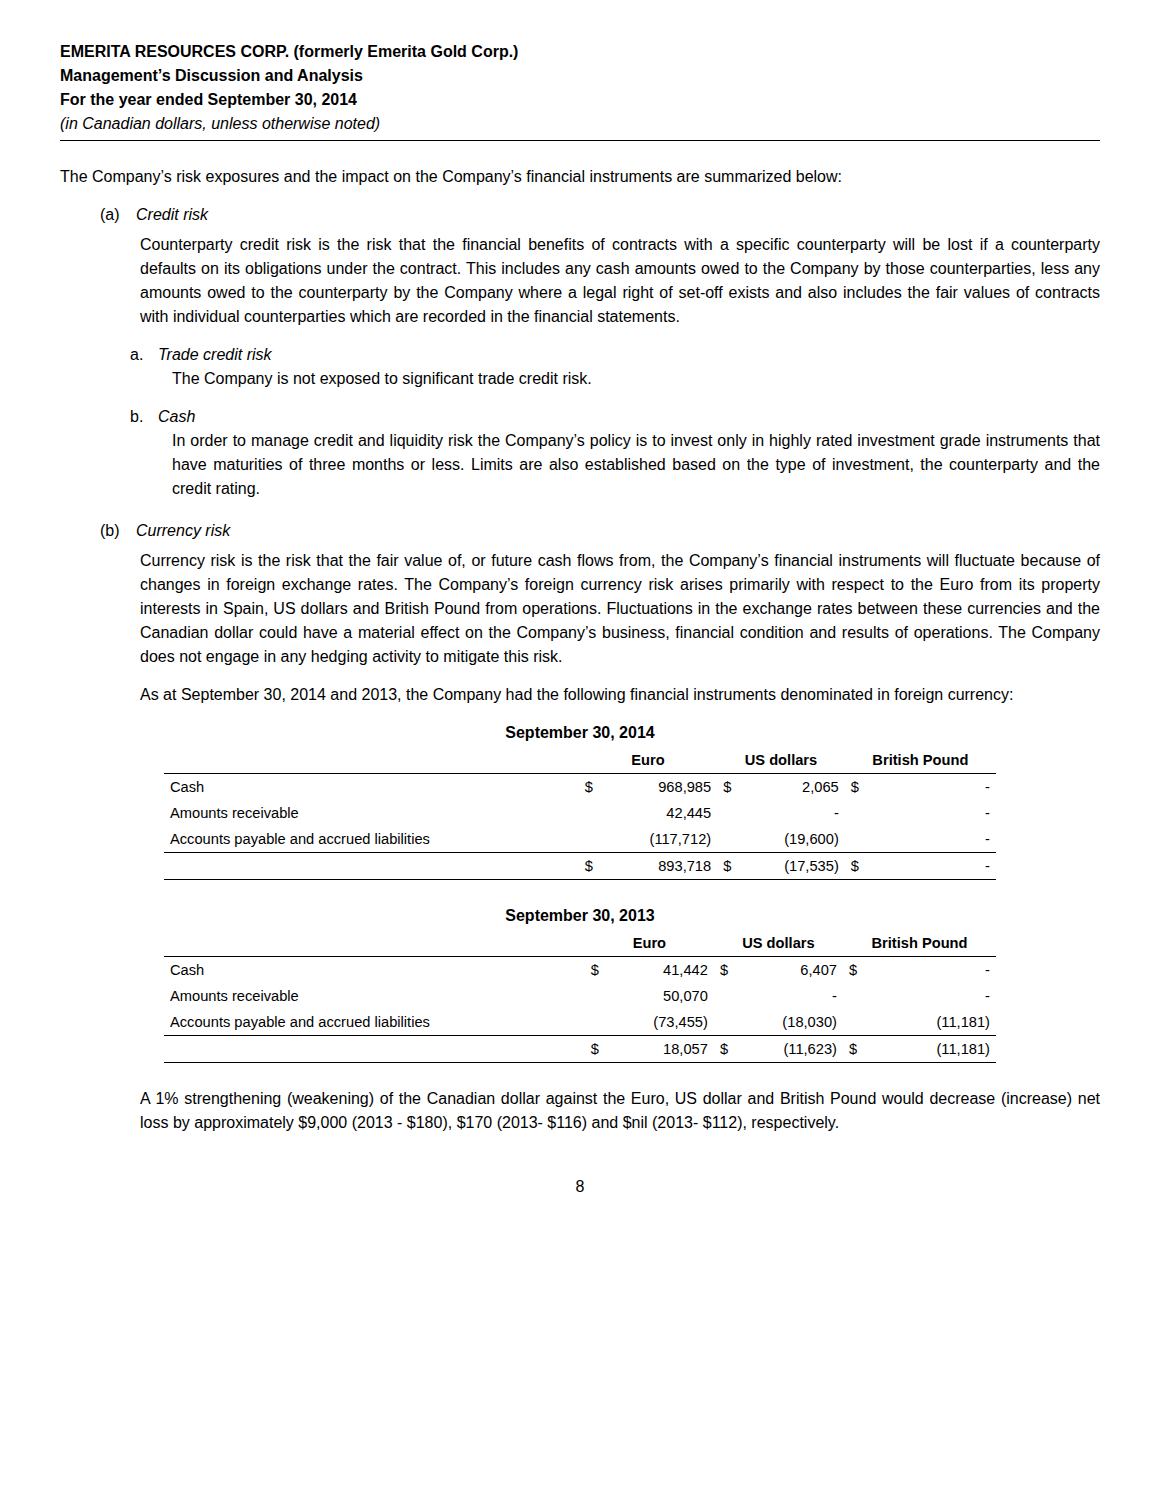EMERITA RESOURCES CORP. (formerly Emerita Gold Corp.)
Management’s Discussion and Analysis
For the year ended September 30, 2014
(in Canadian dollars, unless otherwise noted)
The Company’s risk exposures and the impact on the Company’s financial instruments are summarized below:
(a)
Credit risk
Counterparty credit risk is the risk that the financial benefits of contracts with a specific counterparty will be lost if a counterparty defaults on its obligations under the contract. This includes any cash amounts owed to the Company by those counterparties, less any amounts owed to the counterparty by the Company where a legal right of set-off exists and also includes the fair values of contracts with individual counterparties which are recorded in the financial statements.
a.
Trade credit risk
The Company is not exposed to significant trade credit risk.
b.
Cash
In order to manage credit and liquidity risk the Company’s policy is to invest only in highly rated investment grade instruments that have maturities of three months or less. Limits are also established based on the type of investment, the counterparty and the credit rating.
(b)
Currency risk
Currency risk is the risk that the fair value of, or future cash flows from, the Company’s financial instruments will fluctuate because of changes in foreign exchange rates. The Company’s foreign currency risk arises primarily with respect to the Euro from its property interests in Spain, US dollars and British Pound from operations. Fluctuations in the exchange rates between these currencies and the Canadian dollar could have a material effect on the Company’s business, financial condition and results of operations. The Company does not engage in any hedging activity to mitigate this risk.
As at September 30, 2014 and 2013, the Company had the following financial instruments denominated in foreign currency:
September 30, 2014
| | Euro | US dollars | British Pound |
| --- | --- | --- | --- |
| Cash | $ | 968,985 | $ | 2,065 | $ | - |
| Amounts receivable | | 42,445 | | - | | - |
| Accounts payable and accrued liabilities | | (117,712) | | (19,600) | | - |
| | $ | 893,718 | $ | (17,535) | $ | - |
September 30, 2013
| | Euro | US dollars | British Pound |
| --- | --- | --- | --- |
| Cash | $ | 41,442 | $ | 6,407 | $ | - |
| Amounts receivable | | 50,070 | | - | | - |
| Accounts payable and accrued liabilities | | (73,455) | | (18,030) | | (11,181) |
| | $ | 18,057 | $ | (11,623) | $ | (11,181) |
A 1% strengthening (weakening) of the Canadian dollar against the Euro, US dollar and British Pound would decrease (increase) net loss by approximately $9,000 (2013 - $180), $170 (2013- $116) and $nil (2013- $112), respectively.
8